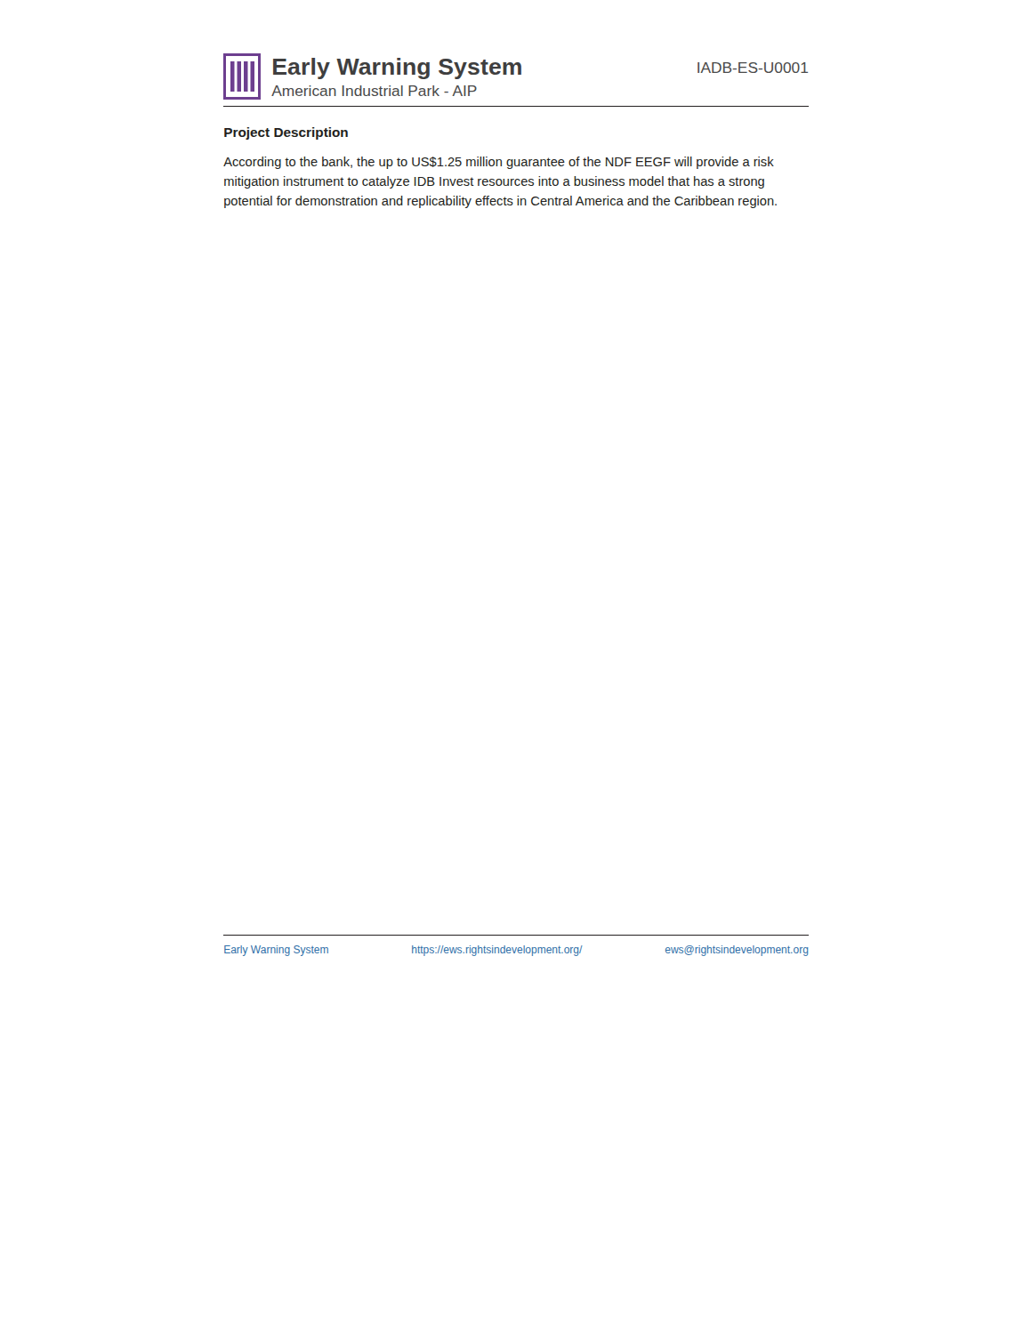Early Warning System American Industrial Park - AIP
IADB-ES-U0001
Project Description
According to the bank, the up to US$1.25 million guarantee of the NDF EEGF will provide a risk mitigation instrument to catalyze IDB Invest resources into a business model that has a strong potential for demonstration and replicability effects in Central America and the Caribbean region.
Early Warning System
https://ews.rightsindevelopment.org/
ews@rightsindevelopment.org